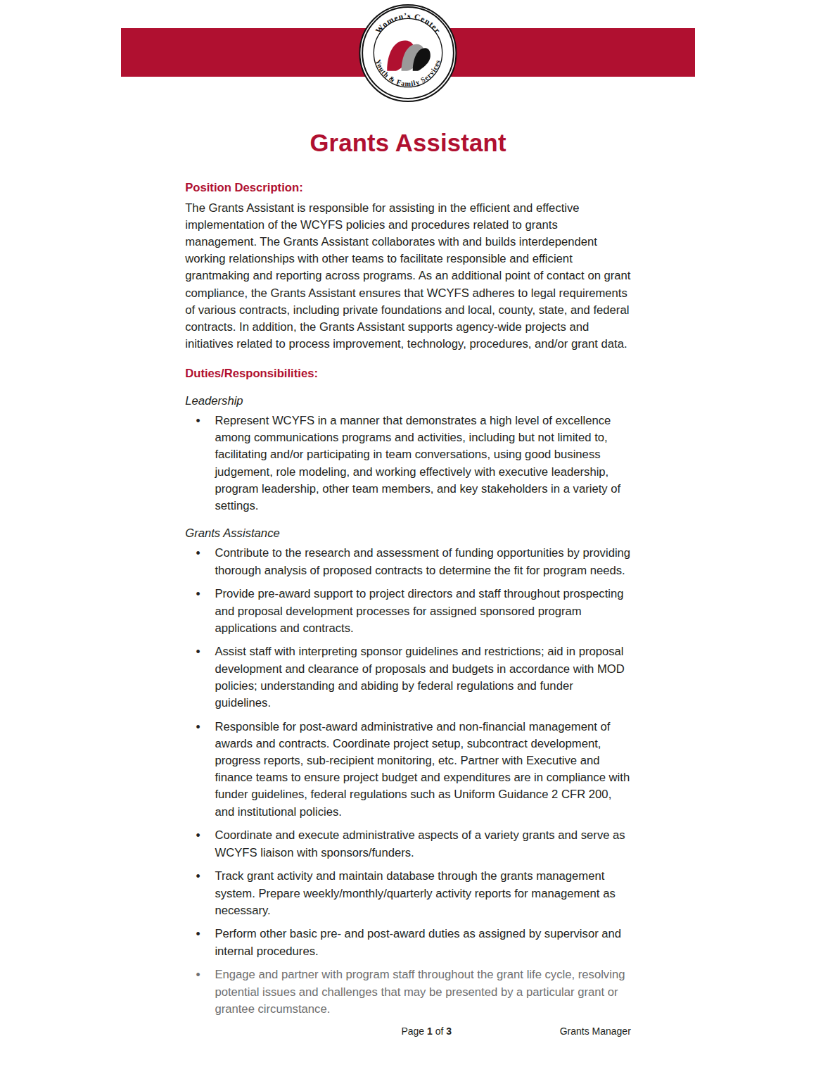Women’s Center Youth & Family Services
Grants Assistant
Position Description:
The Grants Assistant is responsible for assisting in the efficient and effective implementation of the WCYFS policies and procedures related to grants management. The Grants Assistant collaborates with and builds interdependent working relationships with other teams to facilitate responsible and efficient grantmaking and reporting across programs. As an additional point of contact on grant compliance, the Grants Assistant ensures that WCYFS adheres to legal requirements of various contracts, including private foundations and local, county, state, and federal contracts. In addition, the Grants Assistant supports agency-wide projects and initiatives related to process improvement, technology, procedures, and/or grant data.
Duties/Responsibilities:
Leadership
Represent WCYFS in a manner that demonstrates a high level of excellence among communications programs and activities, including but not limited to, facilitating and/or participating in team conversations, using good business judgement, role modeling, and working effectively with executive leadership, program leadership, other team members, and key stakeholders in a variety of settings.
Grants Assistance
Contribute to the research and assessment of funding opportunities by providing thorough analysis of proposed contracts to determine the fit for program needs.
Provide pre-award support to project directors and staff throughout prospecting and proposal development processes for assigned sponsored program applications and contracts.
Assist staff with interpreting sponsor guidelines and restrictions; aid in proposal development and clearance of proposals and budgets in accordance with MOD policies; understanding and abiding by federal regulations and funder guidelines.
Responsible for post-award administrative and non-financial management of awards and contracts. Coordinate project setup, subcontract development, progress reports, sub-recipient monitoring, etc. Partner with Executive and finance teams to ensure project budget and expenditures are in compliance with funder guidelines, federal regulations such as Uniform Guidance 2 CFR 200, and institutional policies.
Coordinate and execute administrative aspects of a variety grants and serve as WCYFS liaison with sponsors/funders.
Track grant activity and maintain database through the grants management system. Prepare weekly/monthly/quarterly activity reports for management as necessary.
Perform other basic pre- and post-award duties as assigned by supervisor and internal procedures.
Engage and partner with program staff throughout the grant life cycle, resolving potential issues and challenges that may be presented by a particular grant or grantee circumstance.
Page 1 of 3
Grants Manager